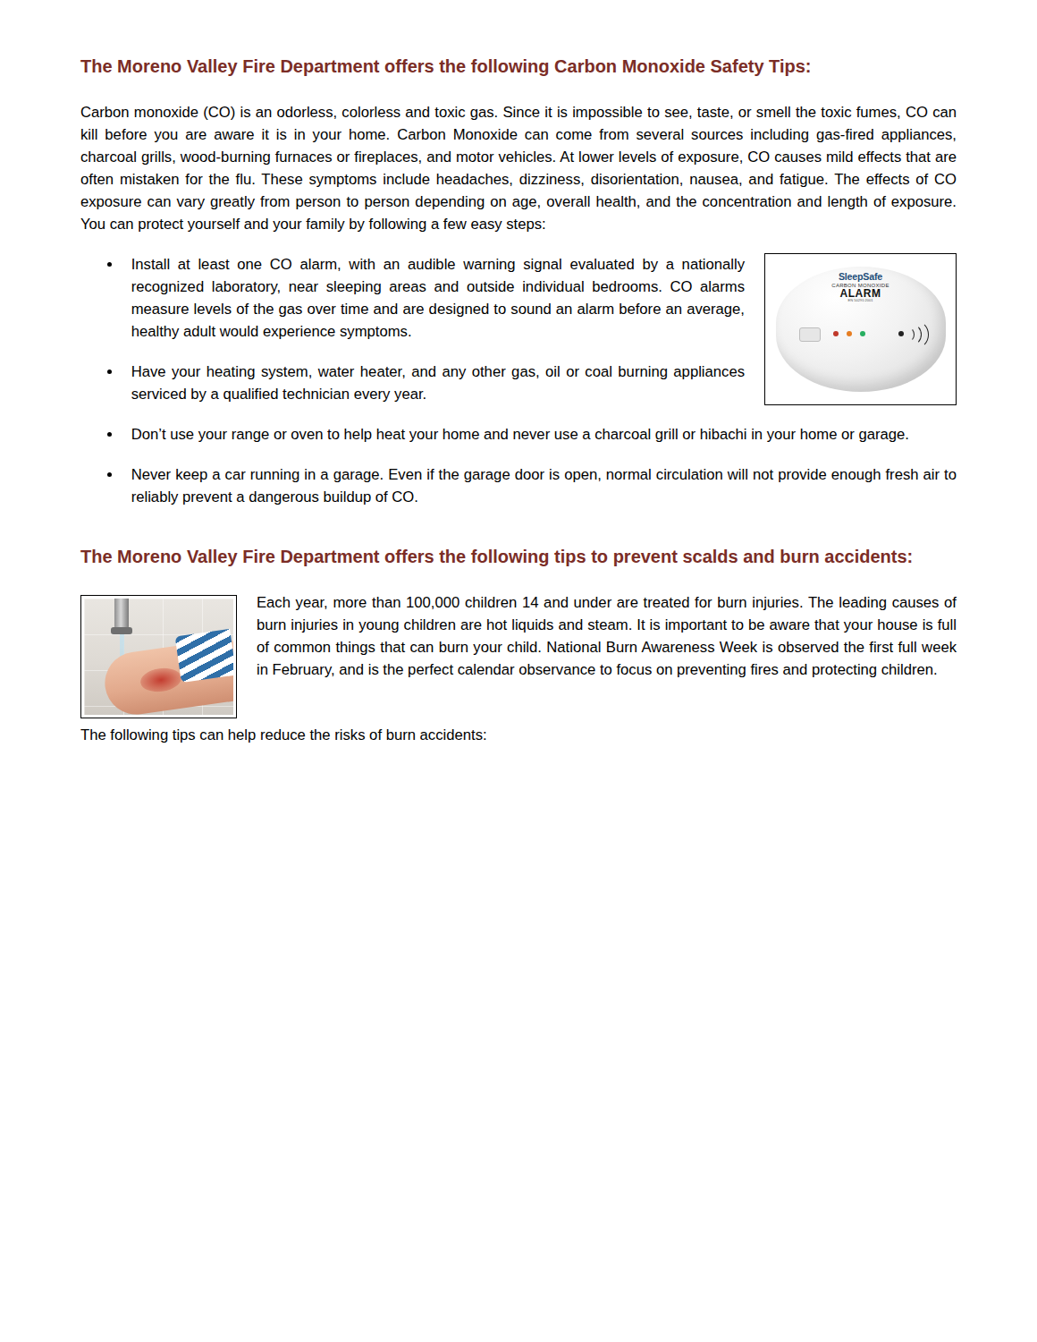The Moreno Valley Fire Department offers the following Carbon Monoxide Safety Tips:
Carbon monoxide (CO) is an odorless, colorless and toxic gas. Since it is impossible to see, taste, or smell the toxic fumes, CO can kill before you are aware it is in your home. Carbon Monoxide can come from several sources including gas-fired appliances, charcoal grills, wood-burning furnaces or fireplaces, and motor vehicles. At lower levels of exposure, CO causes mild effects that are often mistaken for the flu. These symptoms include headaches, dizziness, disorientation, nausea, and fatigue. The effects of CO exposure can vary greatly from person to person depending on age, overall health, and the concentration and length of exposure. You can protect yourself and your family by following a few easy steps:
SleepSafe
CARBON MONOXIDE
ALARM
EN 50291:2001
Install at least one CO alarm, with an audible warning signal evaluated by a nationally recognized laboratory, near sleeping areas and outside individual bedrooms. CO alarms measure levels of the gas over time and are designed to sound an alarm before an average, healthy adult would experience symptoms.
Have your heating system, water heater, and any other gas, oil or coal burning appliances serviced by a qualified technician every year.
Don’t use your range or oven to help heat your home and never use a charcoal grill or hibachi in your home or garage.
Never keep a car running in a garage. Even if the garage door is open, normal circulation will not provide enough fresh air to reliably prevent a dangerous buildup of CO.
The Moreno Valley Fire Department offers the following tips to prevent scalds and burn accidents:
Each year, more than 100,000 children 14 and under are treated for burn injuries. The leading causes of burn injuries in young children are hot liquids and steam. It is important to be aware that your house is full of common things that can burn your child. National Burn Awareness Week is observed the first full week in February, and is the perfect calendar observance to focus on preventing fires and protecting children.
The following tips can help reduce the risks of burn accidents: